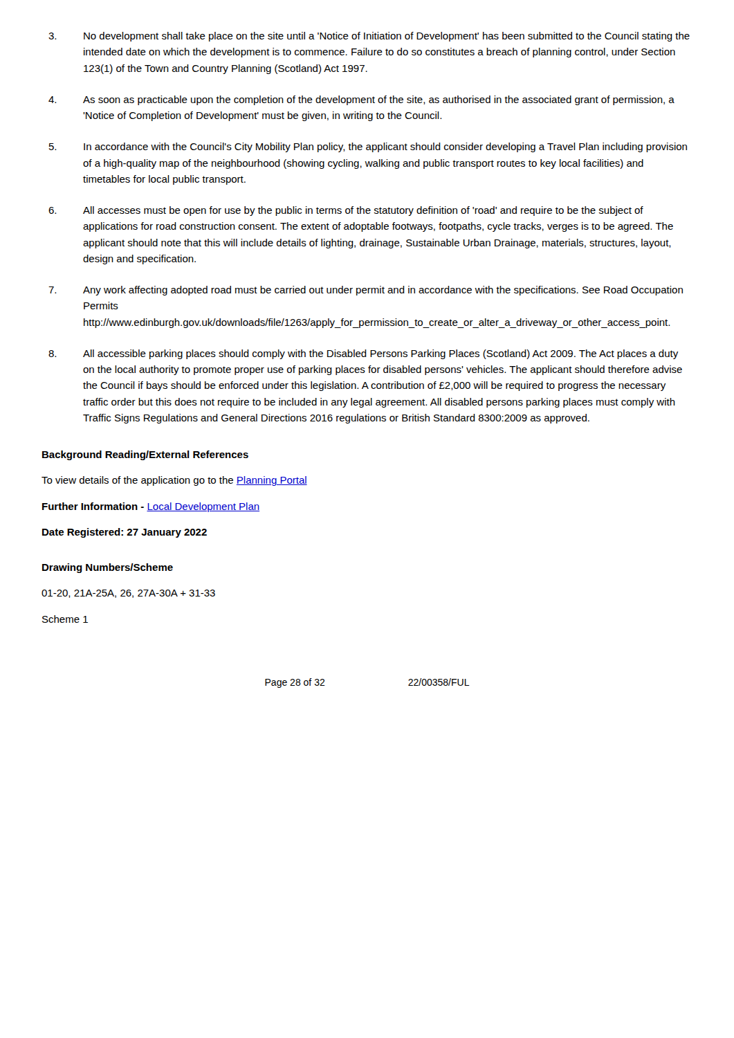No development shall take place on the site until a 'Notice of Initiation of Development' has been submitted to the Council stating the intended date on which the development is to commence. Failure to do so constitutes a breach of planning control, under Section 123(1) of the Town and Country Planning (Scotland) Act 1997.
As soon as practicable upon the completion of the development of the site, as authorised in the associated grant of permission, a 'Notice of Completion of Development' must be given, in writing to the Council.
In accordance with the Council's City Mobility Plan policy, the applicant should consider developing a Travel Plan including provision of a high-quality map of the neighbourhood (showing cycling, walking and public transport routes to key local facilities) and timetables for local public transport.
All accesses must be open for use by the public in terms of the statutory definition of 'road' and require to be the subject of applications for road construction consent. The extent of adoptable footways, footpaths, cycle tracks, verges is to be agreed. The applicant should note that this will include details of lighting, drainage, Sustainable Urban Drainage, materials, structures, layout, design and specification.
Any work affecting adopted road must be carried out under permit and in accordance with the specifications. See Road Occupation Permits http://www.edinburgh.gov.uk/downloads/file/1263/apply_for_permission_to_create_or_alter_a_driveway_or_other_access_point.
All accessible parking places should comply with the Disabled Persons Parking Places (Scotland) Act 2009. The Act places a duty on the local authority to promote proper use of parking places for disabled persons' vehicles. The applicant should therefore advise the Council if bays should be enforced under this legislation. A contribution of £2,000 will be required to progress the necessary traffic order but this does not require to be included in any legal agreement. All disabled persons parking places must comply with Traffic Signs Regulations and General Directions 2016 regulations or British Standard 8300:2009 as approved.
Background Reading/External References
To view details of the application go to the Planning Portal
Further Information - Local Development Plan
Date Registered: 27 January 2022
Drawing Numbers/Scheme
01-20, 21A-25A, 26, 27A-30A + 31-33
Scheme 1
Page 28 of 32 22/00358/FUL